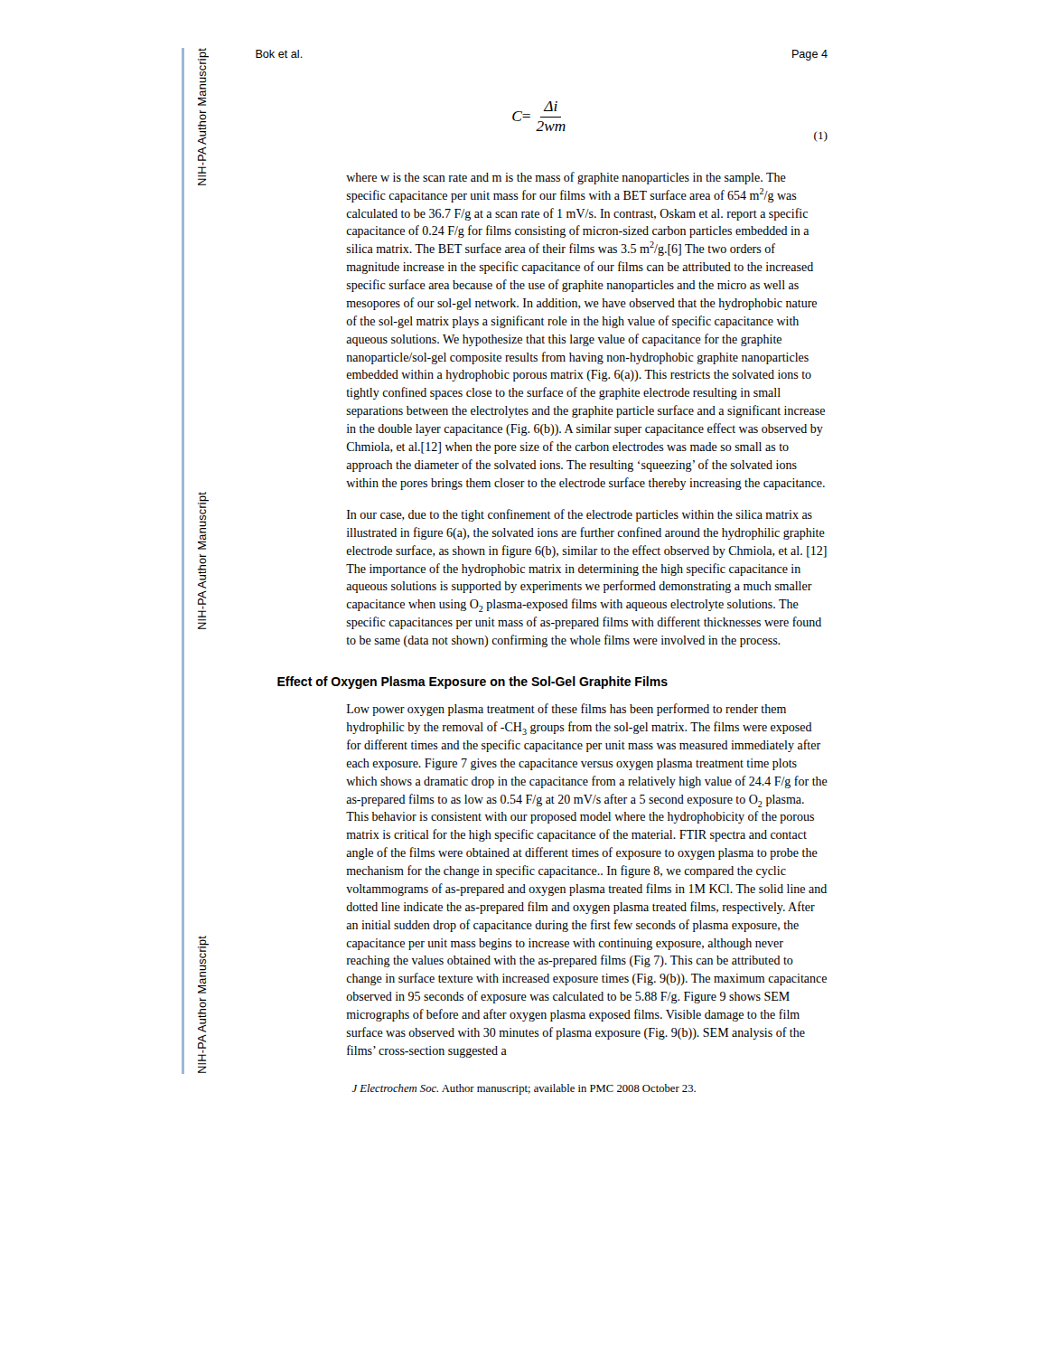NIH-PA Author Manuscript NIH-PA Author Manuscript NIH-PA Author Manuscript
Bok et al.
Page 4
C= Δi 2wm
(1)
where w is the scan rate and m is the mass of graphite nanoparticles in the sample. The specific capacitance per unit mass for our films with a BET surface area of 654 m2/g was calculated to be 36.7 F/g at a scan rate of 1 mV/s. In contrast, Oskam et al. report a specific capacitance of 0.24 F/g for films consisting of micron-sized carbon particles embedded in a silica matrix. The BET surface area of their films was 3.5 m2/g.[6] The two orders of magnitude increase in the specific capacitance of our films can be attributed to the increased specific surface area because of the use of graphite nanoparticles and the micro as well as mesopores of our sol-gel network. In addition, we have observed that the hydrophobic nature of the sol-gel matrix plays a significant role in the high value of specific capacitance with aqueous solutions. We hypothesize that this large value of capacitance for the graphite nanoparticle/sol-gel composite results from having non-hydrophobic graphite nanoparticles embedded within a hydrophobic porous matrix (Fig. 6(a)). This restricts the solvated ions to tightly confined spaces close to the surface of the graphite electrode resulting in small separations between the electrolytes and the graphite particle surface and a significant increase in the double layer capacitance (Fig. 6(b)). A similar super capacitance effect was observed by Chmiola, et al.[12] when the pore size of the carbon electrodes was made so small as to approach the diameter of the solvated ions. The resulting ‘squeezing’ of the solvated ions within the pores brings them closer to the electrode surface thereby increasing the capacitance.
In our case, due to the tight confinement of the electrode particles within the silica matrix as illustrated in figure 6(a), the solvated ions are further confined around the hydrophilic graphite electrode surface, as shown in figure 6(b), similar to the effect observed by Chmiola, et al. [12] The importance of the hydrophobic matrix in determining the high specific capacitance in aqueous solutions is supported by experiments we performed demonstrating a much smaller capacitance when using O2 plasma-exposed films with aqueous electrolyte solutions. The specific capacitances per unit mass of as-prepared films with different thicknesses were found to be same (data not shown) confirming the whole films were involved in the process.
Effect of Oxygen Plasma Exposure on the Sol-Gel Graphite Films
Low power oxygen plasma treatment of these films has been performed to render them hydrophilic by the removal of -CH3 groups from the sol-gel matrix. The films were exposed for different times and the specific capacitance per unit mass was measured immediately after each exposure. Figure 7 gives the capacitance versus oxygen plasma treatment time plots which shows a dramatic drop in the capacitance from a relatively high value of 24.4 F/g for the as-prepared films to as low as 0.54 F/g at 20 mV/s after a 5 second exposure to O2 plasma. This behavior is consistent with our proposed model where the hydrophobicity of the porous matrix is critical for the high specific capacitance of the material. FTIR spectra and contact angle of the films were obtained at different times of exposure to oxygen plasma to probe the mechanism for the change in specific capacitance.. In figure 8, we compared the cyclic voltammograms of as-prepared and oxygen plasma treated films in 1M KCl. The solid line and dotted line indicate the as-prepared film and oxygen plasma treated films, respectively. After an initial sudden drop of capacitance during the first few seconds of plasma exposure, the capacitance per unit mass begins to increase with continuing exposure, although never reaching the values obtained with the as-prepared films (Fig 7). This can be attributed to change in surface texture with increased exposure times (Fig. 9(b)). The maximum capacitance observed in 95 seconds of exposure was calculated to be 5.88 F/g. Figure 9 shows SEM micrographs of before and after oxygen plasma exposed films. Visible damage to the film surface was observed with 30 minutes of plasma exposure (Fig. 9(b)). SEM analysis of the films’ cross-section suggested a
J Electrochem Soc. Author manuscript; available in PMC 2008 October 23.